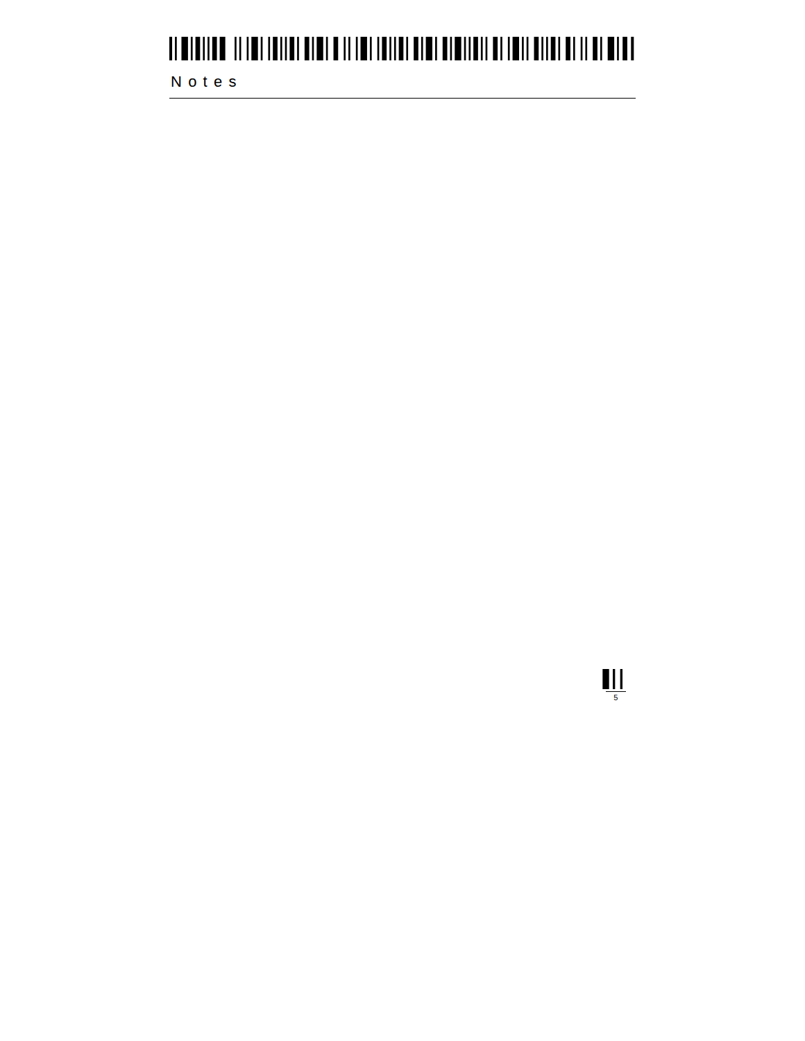Notes
5